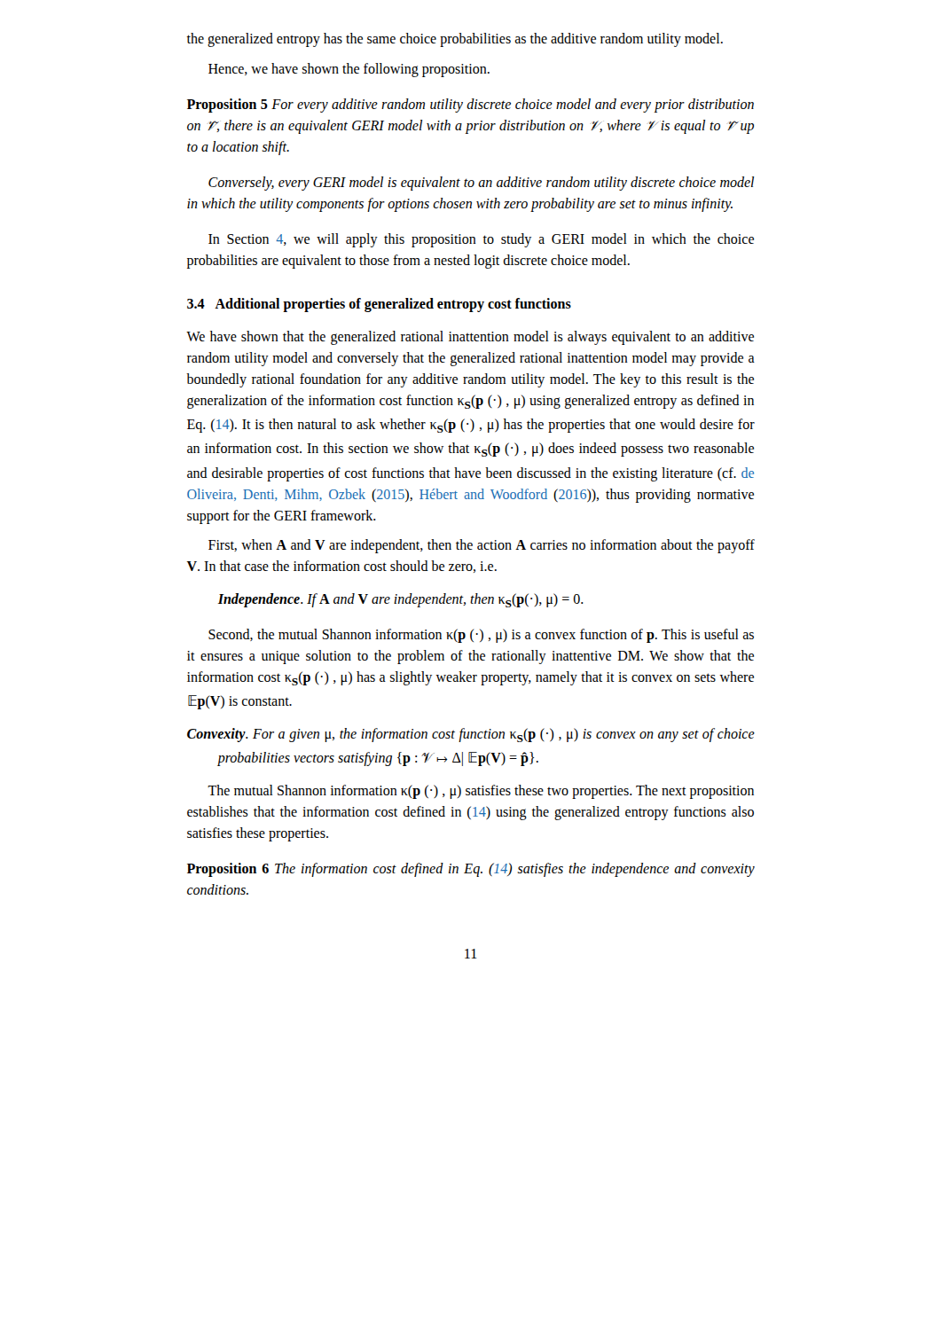the generalized entropy has the same choice probabilities as the additive random utility model.
Hence, we have shown the following proposition.
Proposition 5 For every additive random utility discrete choice model and every prior distribution on 𝒱̃, there is an equivalent GERI model with a prior distribution on 𝒱, where 𝒱 is equal to 𝒱̃ up to a location shift.
Conversely, every GERI model is equivalent to an additive random utility discrete choice model in which the utility components for options chosen with zero probability are set to minus infinity.
In Section 4, we will apply this proposition to study a GERI model in which the choice probabilities are equivalent to those from a nested logit discrete choice model.
3.4 Additional properties of generalized entropy cost functions
We have shown that the generalized rational inattention model is always equivalent to an additive random utility model and conversely that the generalized rational inattention model may provide a boundedly rational foundation for any additive random utility model. The key to this result is the generalization of the information cost function κS(p (·) , μ) using generalized entropy as defined in Eq. (14). It is then natural to ask whether κS(p (·) , μ) has the properties that one would desire for an information cost. In this section we show that κS(p (·) , μ) does indeed possess two reasonable and desirable properties of cost functions that have been discussed in the existing literature (cf. de Oliveira, Denti, Mihm, Ozbek (2015), Hébert and Woodford (2016)), thus providing normative support for the GERI framework.
First, when A and V are independent, then the action A carries no information about the payoff V. In that case the information cost should be zero, i.e.
Independence. If A and V are independent, then κS(p(·), μ) = 0.
Second, the mutual Shannon information κ(p (·) , μ) is a convex function of p. This is useful as it ensures a unique solution to the problem of the rationally inattentive DM. We show that the information cost κS(p (·) , μ) has a slightly weaker property, namely that it is convex on sets where 𝔼p(V) is constant.
Convexity. For a given μ, the information cost function κS(p (·) , μ) is convex on any set of choice probabilities vectors satisfying {p : 𝒱 ↦ Δ| 𝔼p(V) = p̂}.
The mutual Shannon information κ(p (·) , μ) satisfies these two properties. The next proposition establishes that the information cost defined in (14) using the generalized entropy functions also satisfies these properties.
Proposition 6 The information cost defined in Eq. (14) satisfies the independence and convexity conditions.
11